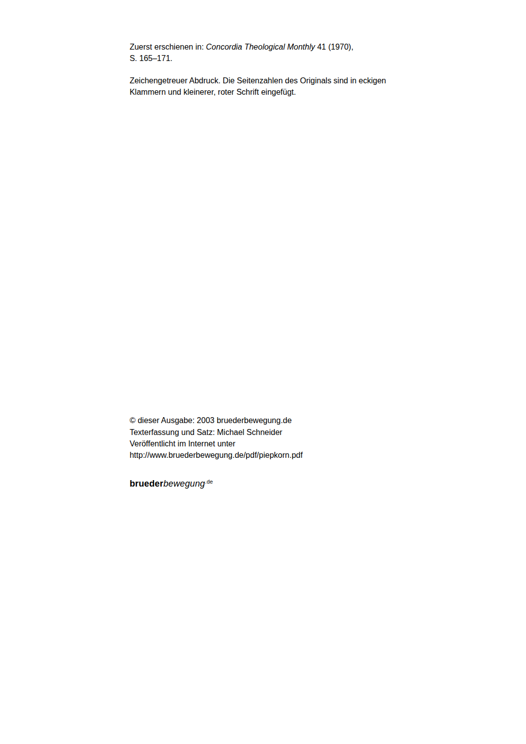Zuerst erschienen in: Concordia Theological Monthly 41 (1970),
S. 165–171.
Zeichengetreuer Abdruck. Die Seitenzahlen des Originals sind in eckigen
Klammern und kleinerer, roter Schrift eingefügt.
© dieser Ausgabe: 2003 bruederbewegung.de
Texterfassung und Satz: Michael Schneider
Veröffentlicht im Internet unter
http://www.bruederbewegung.de/pdf/piepkorn.pdf
brueder bewegung.de